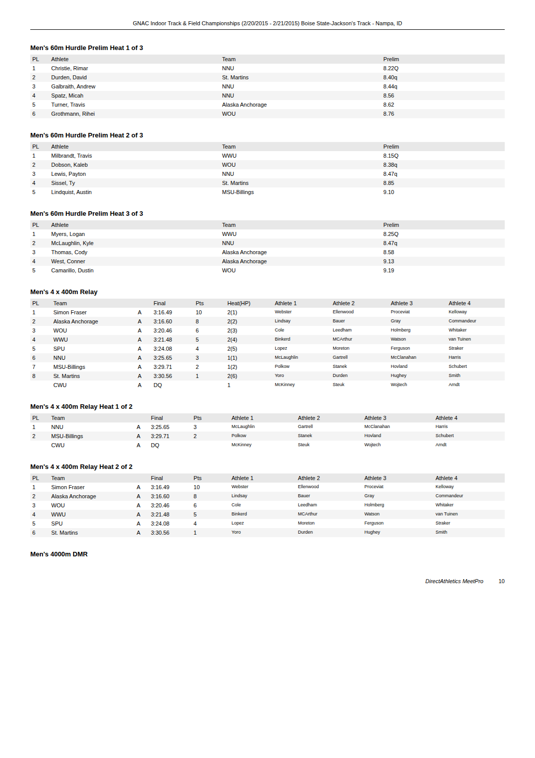GNAC Indoor Track & Field Championships (2/20/2015 - 2/21/2015) Boise State-Jackson's Track - Nampa, ID
Men's 60m Hurdle Prelim Heat 1 of 3
| PL | Athlete | Team | Prelim |
| --- | --- | --- | --- |
| 1 | Christie, Rimar | NNU | 8.22Q |
| 2 | Durden, David | St. Martins | 8.40q |
| 3 | Galbraith, Andrew | NNU | 8.44q |
| 4 | Spatz, Micah | NNU | 8.56 |
| 5 | Turner, Travis | Alaska Anchorage | 8.62 |
| 6 | Grothmann, Rihei | WOU | 8.76 |
Men's 60m Hurdle Prelim Heat 2 of 3
| PL | Athlete | Team | Prelim |
| --- | --- | --- | --- |
| 1 | Milbrandt, Travis | WWU | 8.15Q |
| 2 | Dobson, Kaleb | WOU | 8.38q |
| 3 | Lewis, Payton | NNU | 8.47q |
| 4 | Sissel, Ty | St. Martins | 8.85 |
| 5 | Lindquist, Austin | MSU-Billings | 9.10 |
Men's 60m Hurdle Prelim Heat 3 of 3
| PL | Athlete | Team | Prelim |
| --- | --- | --- | --- |
| 1 | Myers, Logan | WWU | 8.25Q |
| 2 | McLaughlin, Kyle | NNU | 8.47q |
| 3 | Thomas, Cody | Alaska Anchorage | 8.58 |
| 4 | West, Conner | Alaska Anchorage | 9.13 |
| 5 | Camarillo, Dustin | WOU | 9.19 |
Men's 4 x 400m Relay
| PL | Team | | Final | Pts | Heat(HP) | Athlete 1 | Athlete 2 | Athlete 3 | Athlete 4 |
| --- | --- | --- | --- | --- | --- | --- | --- | --- | --- |
| 1 | Simon Fraser | A | 3:16.49 | 10 | 2(1) | Webster | Ellenwood | Proceviat | Kelloway |
| 2 | Alaska Anchorage | A | 3:16.60 | 8 | 2(2) | Lindsay | Bauer | Gray | Commandeur |
| 3 | WOU | A | 3:20.46 | 6 | 2(3) | Cole | Leedham | Holmberg | Whitaker |
| 4 | WWU | A | 3:21.48 | 5 | 2(4) | Binkerd | MCArthur | Watson | van Tuinen |
| 5 | SPU | A | 3:24.08 | 4 | 2(5) | Lopez | Moreton | Ferguson | Straker |
| 6 | NNU | A | 3:25.65 | 3 | 1(1) | McLaughlin | Gartrell | McClanahan | Harris |
| 7 | MSU-Billings | A | 3:29.71 | 2 | 1(2) | Polkow | Stanek | Hovland | Schubert |
| 8 | St. Martins | A | 3:30.56 | 1 | 2(6) | Yoro | Durden | Hughey | Smith |
| | CWU | A | DQ | | 1 | McKinney | Steuk | Wojtech | Arndt |
Men's 4 x 400m Relay Heat 1 of 2
| PL | Team | | Final | Pts | Athlete 1 | Athlete 2 | Athlete 3 | Athlete 4 |
| --- | --- | --- | --- | --- | --- | --- | --- | --- |
| 1 | NNU | A | 3:25.65 | 3 | McLaughlin | Gartrell | McClanahan | Harris |
| 2 | MSU-Billings | A | 3:29.71 | 2 | Polkow | Stanek | Hovland | Schubert |
| | CWU | A | DQ | | McKinney | Steuk | Wojtech | Arndt |
Men's 4 x 400m Relay Heat 2 of 2
| PL | Team | | Final | Pts | Athlete 1 | Athlete 2 | Athlete 3 | Athlete 4 |
| --- | --- | --- | --- | --- | --- | --- | --- | --- |
| 1 | Simon Fraser | A | 3:16.49 | 10 | Webster | Ellenwood | Proceviat | Kelloway |
| 2 | Alaska Anchorage | A | 3:16.60 | 8 | Lindsay | Bauer | Gray | Commandeur |
| 3 | WOU | A | 3:20.46 | 6 | Cole | Leedham | Holmberg | Whitaker |
| 4 | WWU | A | 3:21.48 | 5 | Binkerd | MCArthur | Watson | van Tuinen |
| 5 | SPU | A | 3:24.08 | 4 | Lopez | Moreton | Ferguson | Straker |
| 6 | St. Martins | A | 3:30.56 | 1 | Yoro | Durden | Hughey | Smith |
Men's 4000m DMR
DirectAthletics MeetPro10